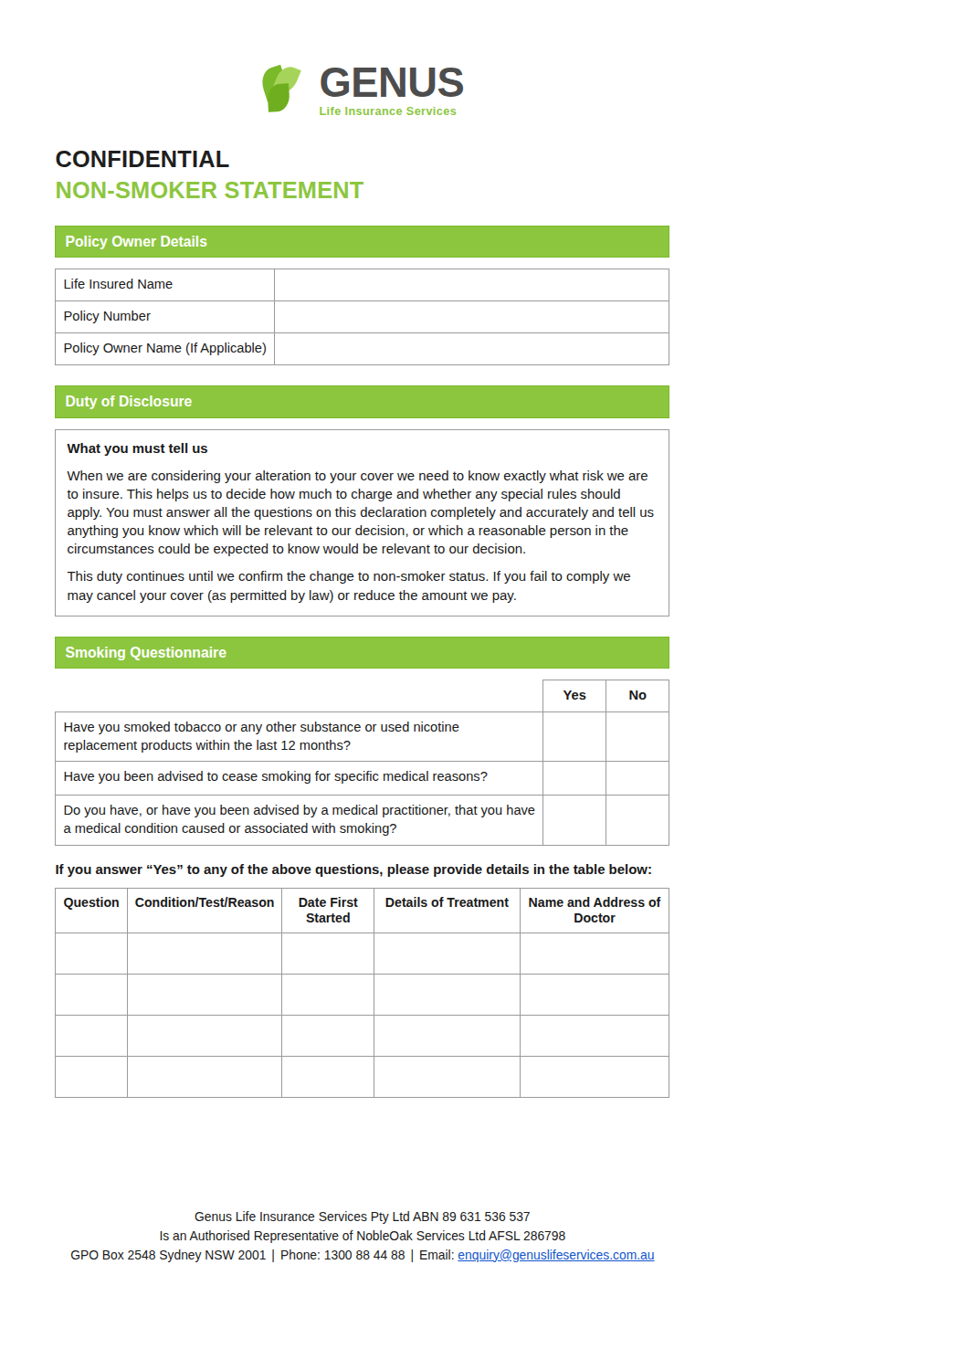GENUS Life Insurance Services
CONFIDENTIAL
NON-SMOKER STATEMENT
Policy Owner Details
| Life Insured Name | |
| Policy Number | |
| Policy Owner Name (If Applicable) | |
Duty of Disclosure
What you must tell us
When we are considering your alteration to your cover we need to know exactly what risk we are to insure. This helps us to decide how much to charge and whether any special rules should apply. You must answer all the questions on this declaration completely and accurately and tell us anything you know which will be relevant to our decision, or which a reasonable person in the circumstances could be expected to know would be relevant to our decision.
This duty continues until we confirm the change to non-smoker status. If you fail to comply we may cancel your cover (as permitted by law) or reduce the amount we pay.
Smoking Questionnaire
| | Yes | No |
| --- | --- | --- |
| Have you smoked tobacco or any other substance or used nicotine replacement products within the last 12 months? | | |
| Have you been advised to cease smoking for specific medical reasons? | | |
| Do you have, or have you been advised by a medical practitioner, that you have a medical condition caused or associated with smoking? | | |
If you answer “Yes” to any of the above questions, please provide details in the table below:
| Question | Condition/Test/Reason | Date First Started | Details of Treatment | Name and Address of Doctor |
| --- | --- | --- | --- | --- |
Genus Life Insurance Services Pty Ltd ABN 89 631 536 537
Is an Authorised Representative of NobleOak Services Ltd AFSL 286798
GPO Box 2548 Sydney NSW 2001|Phone: 1300 88 44 88|Email: enquiry@genuslifeservices.com.au